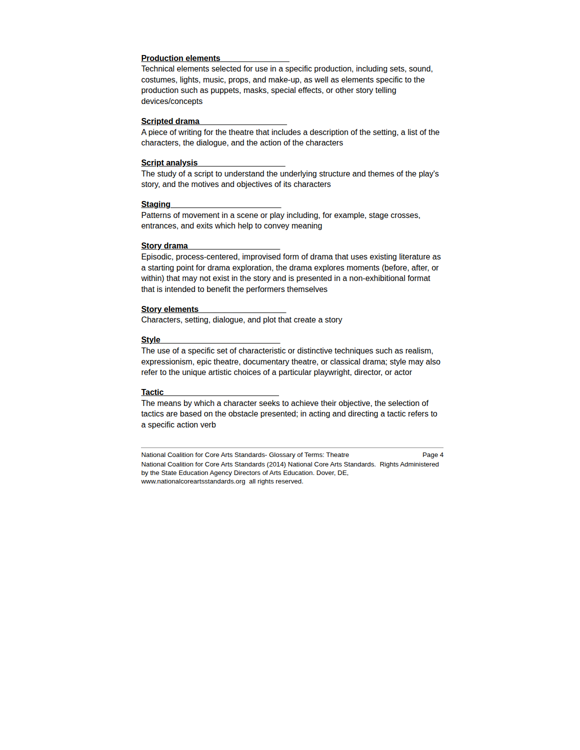Production elements_______________
Technical elements selected for use in a specific production, including sets, sound, costumes, lights, music, props, and make-up, as well as elements specific to the production such as puppets, masks, special effects, or other story telling devices/concepts
Scripted drama___________________
A piece of writing for the theatre that includes a description of the setting, a list of the characters, the dialogue, and the action of the characters
Script analysis___________________
The study of a script to understand the underlying structure and themes of the play's story, and the motives and objectives of its characters
Staging________________________
Patterns of movement in a scene or play including, for example, stage crosses, entrances, and exits which help to convey meaning
Story drama____________________
Episodic, process-centered, improvised form of drama that uses existing literature as a starting point for drama exploration, the drama explores moments (before, after, or within) that may not exist in the story and is presented in a non-exhibitional format that is intended to benefit the performers themselves
Story elements___________________
Characters, setting, dialogue, and plot that create a story
Style__________________________
The use of a specific set of characteristic or distinctive techniques such as realism, expressionism, epic theatre, documentary theatre, or classical drama; style may also refer to the unique artistic choices of a particular playwright, director, or actor
Tactic_________________________
The means by which a character seeks to achieve their objective, the selection of tactics are based on the obstacle presented; in acting and directing a tactic refers to a specific action verb
National Coalition for Core Arts Standards- Glossary of Terms: Theatre
Page 4
National Coalition for Core Arts Standards (2014) National Core Arts Standards. Rights Administered by the State Education Agency Directors of Arts Education. Dover, DE, www.nationalcoreartsstandards.org all rights reserved.